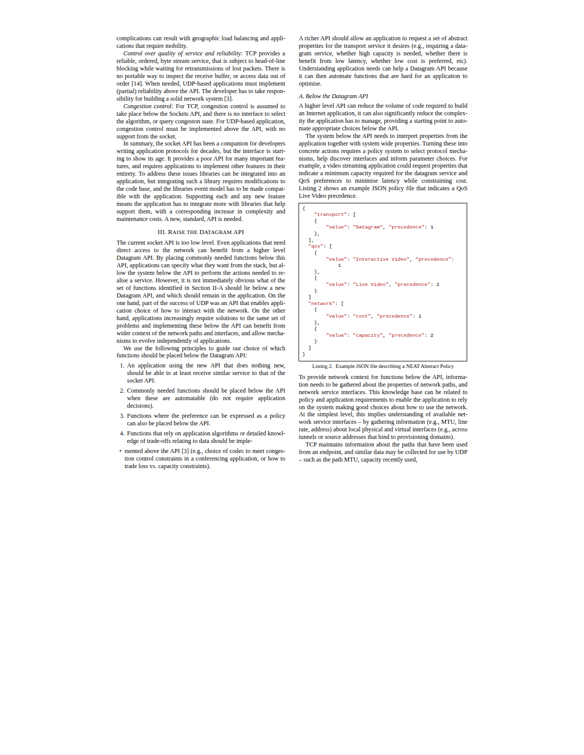complications can result with geographic load balancing and applications that require mobility.
Control over quality of service and reliability: TCP provides a reliable, ordered, byte stream service, that is subject to head-of-line blocking while waiting for retransmissions of lost packets. There is no portable way to inspect the receive buffer, or access data out of order [14]. When needed, UDP-based applications must implement (partial) reliability above the API. The developer has to take responsibility for building a solid network system [3].
Congestion control: For TCP, congestion control is assumed to take place below the Sockets API, and there is no interface to select the algorithm, or query congeston state. For UDP-based application, congestion control must be implemented above the API, with no support from the socket.
In summary, the socket API has been a companion for developers writing application protocols for decades, but the interface is starting to show its age. It provides a poor API for many important features, and requires applications to implement other features in their entirety. To address these issues libraries can be integrated into an application, but integrating such a library requires modifications to the code base, and the libraries event model has to be made compatible with the application. Supporting each and any new feature means the application has to integrate more with libraries that help support them, with a corresponding increase in complexity and maintenance costs. A new, standard, API is needed.
III. RAISE THE DATAGRAM API
The current socket API is too low level. Even applications that need direct access to the network can benefit from a higher level Datagram API. By placing commonly needed functions below this API, applications can specify what they want from the stack, but allow the system below the API to perform the actions needed to realise a service. However, it is not immediately obvious what of the set of functions identified in Section II-A should lie below a new Datagram API, and which should remain in the application. On the one hand, part of the success of UDP was an API that enables application choice of how to interact with the network. On the other hand, applications increasingly require solutions to the same set of problems and implementing these below the API can benefit from wider context of the network paths and interfaces, and allow mechanisms to evolve independently of applications.
We use the following principles to guide our choice of which functions should be placed below the Datagram API:
An application using the new API that does nothing new, should be able to at least receive similar service to that of the socket API.
Commonly needed functions should be placed below the API when these are automatable (do not require application decisions).
Functions where the preference can be expressed as a policy can also be placed below the API.
Functions that rely on application algorithms or detailed knowledge of trade-offs relating to data should be imple-
mented above the API [3] (e.g., choice of codec to meet congestion control constraints in a conferencing application, or how to trade loss vs. capacity constraints).
A richer API should allow an application to request a set of abstract properties for the transport service it desires (e.g., requiring a datagram service, whether high capacity is needed, whether there is benefit from low latency, whether low cost is preferred, etc). Understanding application needs can help a Datagram API because it can then automate functions that are hard for an application to optimise.
A. Below the Datagram API
A higher level API can reduce the volume of code required to build an Internet application, it can also significantly reduce the complexity the application has to manage, providing a starting point to automate appropriate choices below the API.
The system below the API needs to interpret properties from the application together with system wide properties. Turning these into concrete actions requires a policy system to select protocol mechanisms, help discover interfaces and inform parameter choices. For example, a video streaming application could request properties that indicate a minimum capacity required for the datagram service and QoS preferences to minimise latency while constraining cost. Listing 2 shows an example JSON policy file that indicates a QoS Live Video precedence.
{ "transport": [ { "value": "Datagram", "precedence": 1 }, ], "qos": [ { "value": "Interactive Video", "precedence": 1 }, { "value": "Live Video", "precedence": 2 } ] "network": [ { "value": "cost", "precedence": 1 }, { "value": "capacity", "precedence": 2 } ] }
Listing 2. Example JSON file describing a NEAT Abstract Policy
To provide network context for functions below the API, information needs to be gathered about the properties of network paths, and network service interfaces. This knowledge base can be related to policy and application requirements to enable the application to rely on the system making good choices about how to use the network. At the simplest level, this implies understanding of available network service interfaces – by gathering information (e.g., MTU, line rate, address) about local physical and virtual interfaces (e.g., across tunnels or source addresses that bind to provisioning domains).
TCP maintains information about the paths that have been used from an endpoint, and similar data may be collected for use by UDP – such as the path MTU, capacity recently used,